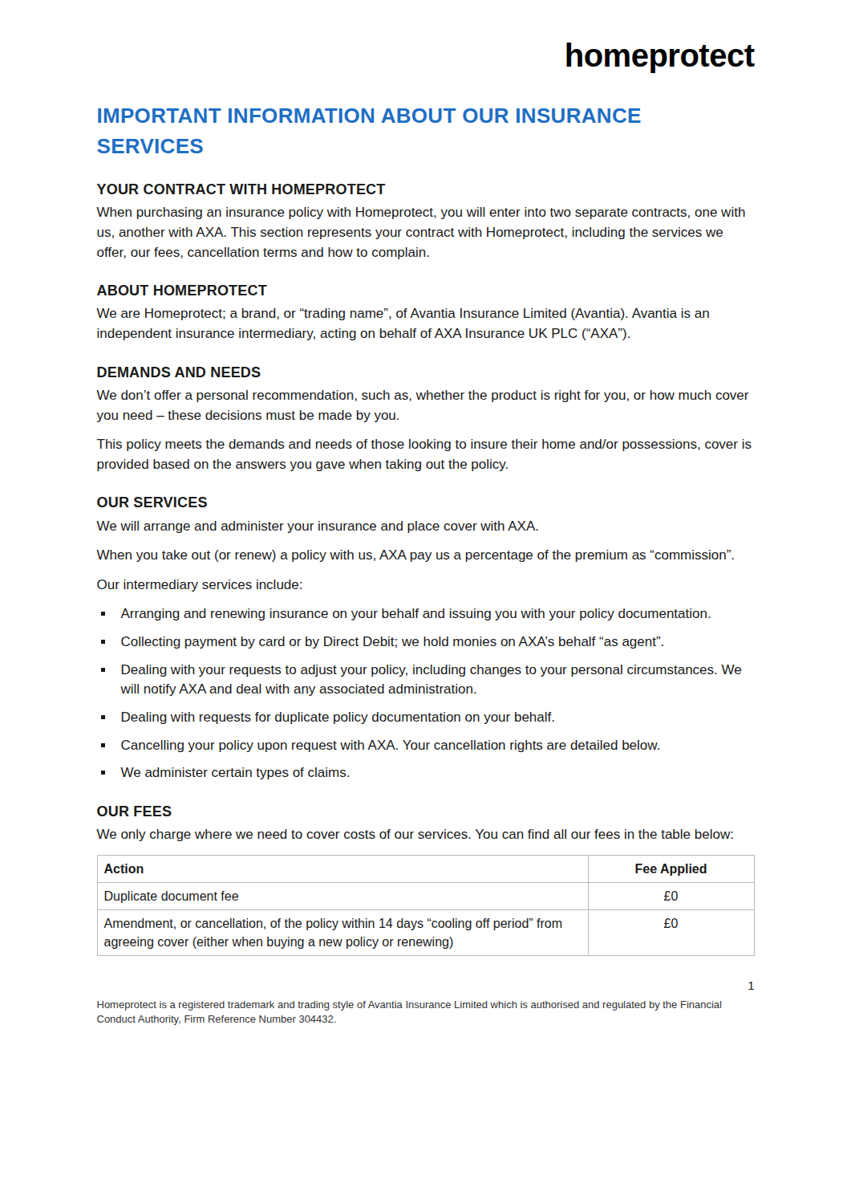homeprotect
Important Information About Our Insurance Services
Your Contract With Homeprotect
When purchasing an insurance policy with Homeprotect, you will enter into two separate contracts, one with us, another with AXA. This section represents your contract with Homeprotect, including the services we offer, our fees, cancellation terms and how to complain.
About Homeprotect
We are Homeprotect; a brand, or “trading name”, of Avantia Insurance Limited (Avantia). Avantia is an independent insurance intermediary, acting on behalf of AXA Insurance UK PLC (“AXA”).
Demands And Needs
We don’t offer a personal recommendation, such as, whether the product is right for you, or how much cover you need – these decisions must be made by you.
This policy meets the demands and needs of those looking to insure their home and/or possessions, cover is provided based on the answers you gave when taking out the policy.
Our Services
We will arrange and administer your insurance and place cover with AXA.
When you take out (or renew) a policy with us, AXA pay us a percentage of the premium as “commission”.
Our intermediary services include:
Arranging and renewing insurance on your behalf and issuing you with your policy documentation.
Collecting payment by card or by Direct Debit; we hold monies on AXA’s behalf “as agent”.
Dealing with your requests to adjust your policy, including changes to your personal circumstances. We will notify AXA and deal with any associated administration.
Dealing with requests for duplicate policy documentation on your behalf.
Cancelling your policy upon request with AXA. Your cancellation rights are detailed below.
We administer certain types of claims.
Our Fees
We only charge where we need to cover costs of our services. You can find all our fees in the table below:
| Action | Fee Applied |
| --- | --- |
| Duplicate document fee | £0 |
| Amendment, or cancellation, of the policy within 14 days “cooling off period” from agreeing cover (either when buying a new policy or renewing) | £0 |
1
Homeprotect is a registered trademark and trading style of Avantia Insurance Limited which is authorised and regulated by the Financial Conduct Authority, Firm Reference Number 304432.